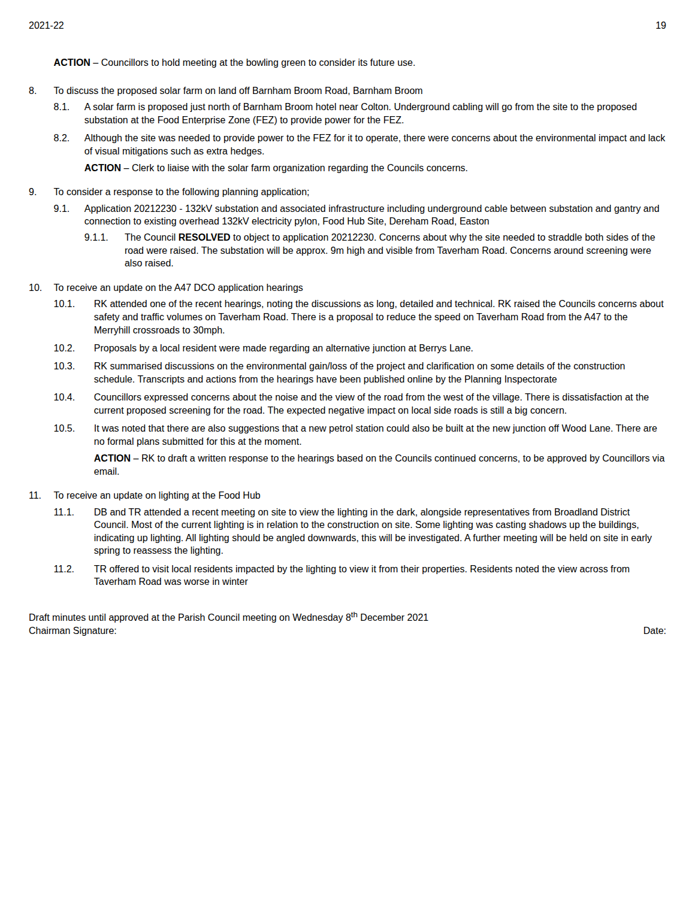2021-22 19
ACTION – Councillors to hold meeting at the bowling green to consider its future use.
8. To discuss the proposed solar farm on land off Barnham Broom Road, Barnham Broom
8.1. A solar farm is proposed just north of Barnham Broom hotel near Colton. Underground cabling will go from the site to the proposed substation at the Food Enterprise Zone (FEZ) to provide power for the FEZ.
8.2. Although the site was needed to provide power to the FEZ for it to operate, there were concerns about the environmental impact and lack of visual mitigations such as extra hedges.
ACTION – Clerk to liaise with the solar farm organization regarding the Councils concerns.
9. To consider a response to the following planning application;
9.1. Application 20212230 - 132kV substation and associated infrastructure including underground cable between substation and gantry and connection to existing overhead 132kV electricity pylon, Food Hub Site, Dereham Road, Easton
9.1.1. The Council RESOLVED to object to application 20212230. Concerns about why the site needed to straddle both sides of the road were raised. The substation will be approx. 9m high and visible from Taverham Road. Concerns around screening were also raised.
10. To receive an update on the A47 DCO application hearings
10.1. RK attended one of the recent hearings, noting the discussions as long, detailed and technical. RK raised the Councils concerns about safety and traffic volumes on Taverham Road. There is a proposal to reduce the speed on Taverham Road from the A47 to the Merryhill crossroads to 30mph.
10.2. Proposals by a local resident were made regarding an alternative junction at Berrys Lane.
10.3. RK summarised discussions on the environmental gain/loss of the project and clarification on some details of the construction schedule. Transcripts and actions from the hearings have been published online by the Planning Inspectorate
10.4. Councillors expressed concerns about the noise and the view of the road from the west of the village. There is dissatisfaction at the current proposed screening for the road. The expected negative impact on local side roads is still a big concern.
10.5. It was noted that there are also suggestions that a new petrol station could also be built at the new junction off Wood Lane. There are no formal plans submitted for this at the moment.
ACTION – RK to draft a written response to the hearings based on the Councils continued concerns, to be approved by Councillors via email.
11. To receive an update on lighting at the Food Hub
11.1. DB and TR attended a recent meeting on site to view the lighting in the dark, alongside representatives from Broadland District Council. Most of the current lighting is in relation to the construction on site. Some lighting was casting shadows up the buildings, indicating up lighting. All lighting should be angled downwards, this will be investigated. A further meeting will be held on site in early spring to reassess the lighting.
11.2. TR offered to visit local residents impacted by the lighting to view it from their properties. Residents noted the view across from Taverham Road was worse in winter
Draft minutes until approved at the Parish Council meeting on Wednesday 8th December 2021
Chairman Signature: Date: